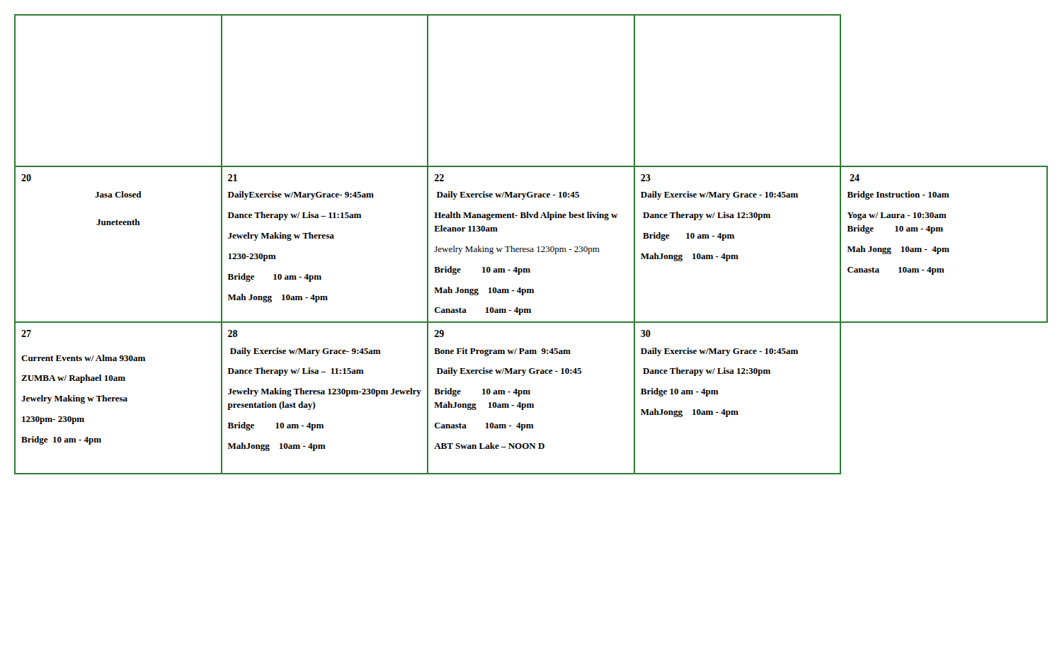| 20 Jasa Closed Juneteenth | 21 DailyExercise w/MaryGrace- 9:45am Dance Therapy w/ Lisa – 11:15am Jewelry Making w Theresa 1230-230pm Bridge 10 am - 4pm Mah Jongg 10am - 4pm | 22 Daily Exercise w/MaryGrace - 10:45 Health Management- Blvd Alpine best living w Eleanor 1130am Jewelry Making w Theresa 1230pm - 230pm Bridge 10 am - 4pm Mah Jongg 10am - 4pm Canasta 10am - 4pm | 23 Daily Exercise w/Mary Grace - 10:45am Dance Therapy w/ Lisa 12:30pm Bridge 10 am - 4pm MahJongg 10am - 4pm | 24 Bridge Instruction - 10am Yoga w/ Laura - 10:30am Bridge 10 am - 4pm Mah Jongg 10am - 4pm Canasta 10am - 4pm |
| 27 Current Events w/ Alma 930am ZUMBA w/ Raphael 10am Jewelry Making w Theresa 1230pm- 230pm Bridge 10 am - 4pm | 28 Daily Exercise w/Mary Grace- 9:45am Dance Therapy w/ Lisa – 11:15am Jewelry Making Theresa 1230pm-230pm Jewelry presentation (last day) Bridge 10 am - 4pm MahJongg 10am - 4pm | 29 Bone Fit Program w/ Pam 9:45am Daily Exercise w/Mary Grace - 10:45 Bridge 10 am - 4pm MahJongg 10am - 4pm Canasta 10am - 4pm ABT Swan Lake – NOON D | 30 Daily Exercise w/Mary Grace - 10:45am Dance Therapy w/ Lisa 12:30pm Bridge 10 am - 4pm MahJongg 10am - 4pm | |